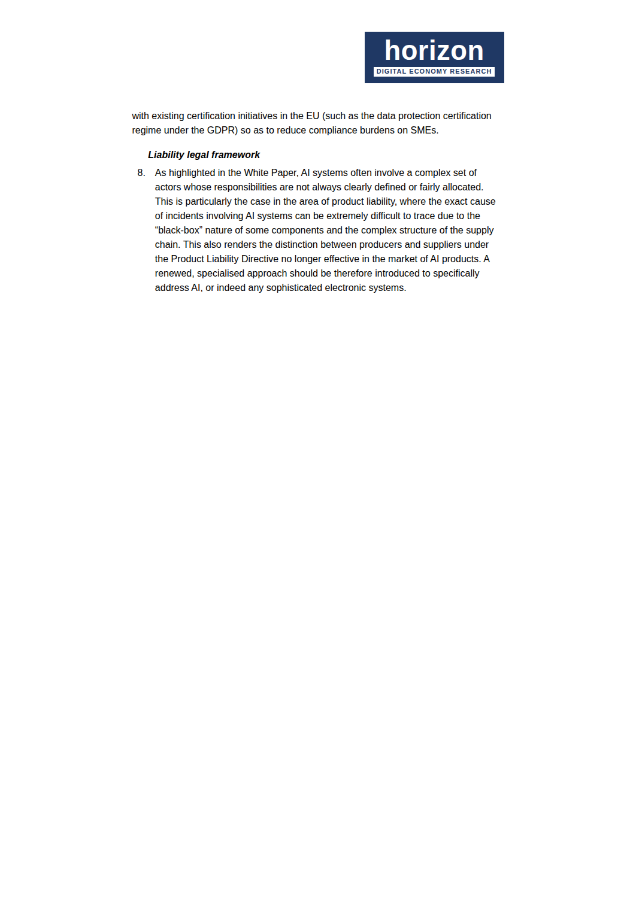horizon DIGITAL ECONOMY RESEARCH
with existing certification initiatives in the EU (such as the data protection certification regime under the GDPR) so as to reduce compliance burdens on SMEs.
Liability legal framework
As highlighted in the White Paper, AI systems often involve a complex set of actors whose responsibilities are not always clearly defined or fairly allocated. This is particularly the case in the area of product liability, where the exact cause of incidents involving AI systems can be extremely difficult to trace due to the “black-box” nature of some components and the complex structure of the supply chain. This also renders the distinction between producers and suppliers under the Product Liability Directive no longer effective in the market of AI products. A renewed, specialised approach should be therefore introduced to specifically address AI, or indeed any sophisticated electronic systems.